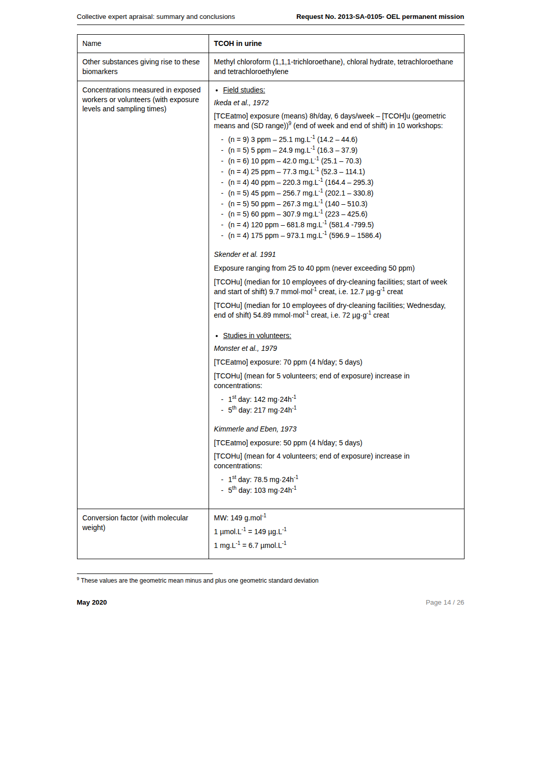Collective expert apraisal: summary and conclusions
Request No. 2013-SA-0105- OEL permanent mission
| Name | TCOH in urine |
| Other substances giving rise to these biomarkers | Methyl chloroform (1,1,1-trichloroethane), chloral hydrate, tetrachloroethane and tetrachloroethylene |
| Concentrations measured in exposed workers or volunteers (with exposure levels and sampling times) | Field studies: Ikeda et al., 1972 [TCEatmo] exposure (means) 8h/day, 6 days/week – [TCOH]u (geometric means and (SD range)) 9 (end of week and end of shift) in 10 workshops: (n = 9) 3 ppm – 25.1 mg.L -1 (14.2 – 44.6) (n = 5) 5 ppm – 24.9 mg.L -1 (16.3 – 37.9) (n = 6) 10 ppm – 42.0 mg.L -1 (25.1 – 70.3) (n = 4) 25 ppm – 77.3 mg.L -1 (52.3 – 114.1) (n = 4) 40 ppm – 220.3 mg.L -1 (164.4 – 295.3) (n = 5) 45 ppm – 256.7 mg.L -1 (202.1 – 330.8) (n = 5) 50 ppm – 267.3 mg.L -1 (140 – 510.3) (n = 5) 60 ppm – 307.9 mg.L -1 (223 – 425.6) (n = 4) 120 ppm – 681.8 mg.L -1 (581.4 -799.5) (n = 4) 175 ppm – 973.1 mg.L -1 (596.9 – 1586.4) Skender et al. 1991 Exposure ranging from 25 to 40 ppm (never exceeding 50 ppm) [TCOHu] (median for 10 employees of dry-cleaning facilities; start of week and start of shift) 9.7 mmol·mol -1 creat, i.e. 12.7 µg·g -1 creat [TCOHu] (median for 10 employees of dry-cleaning facilities; Wednesday, end of shift) 54.89 mmol·mol -1 creat, i.e. 72 µg·g -1 creat Studies in volunteers: Monster et al., 1979 [TCEatmo] exposure: 70 ppm (4 h/day; 5 days) [TCOHu] (mean for 5 volunteers; end of exposure) increase in concentrations: 1 st day: 142 mg·24h -1 5 th day: 217 mg·24h -1 Kimmerle and Eben, 1973 [TCEatmo] exposure: 50 ppm (4 h/day; 5 days) [TCOHu] (mean for 4 volunteers; end of exposure) increase in concentrations: 1 st day: 78.5 mg·24h -1 5 th day: 103 mg·24h -1 |
| Conversion factor (with molecular weight) | MW: 149 g.mol -1 1 µmol.L -1 = 149 µg.L -1 1 mg.L -1 = 6.7 µmol.L -1 |
9 These values are the geometric mean minus and plus one geometric standard deviation
May 2020
Page 14 / 26